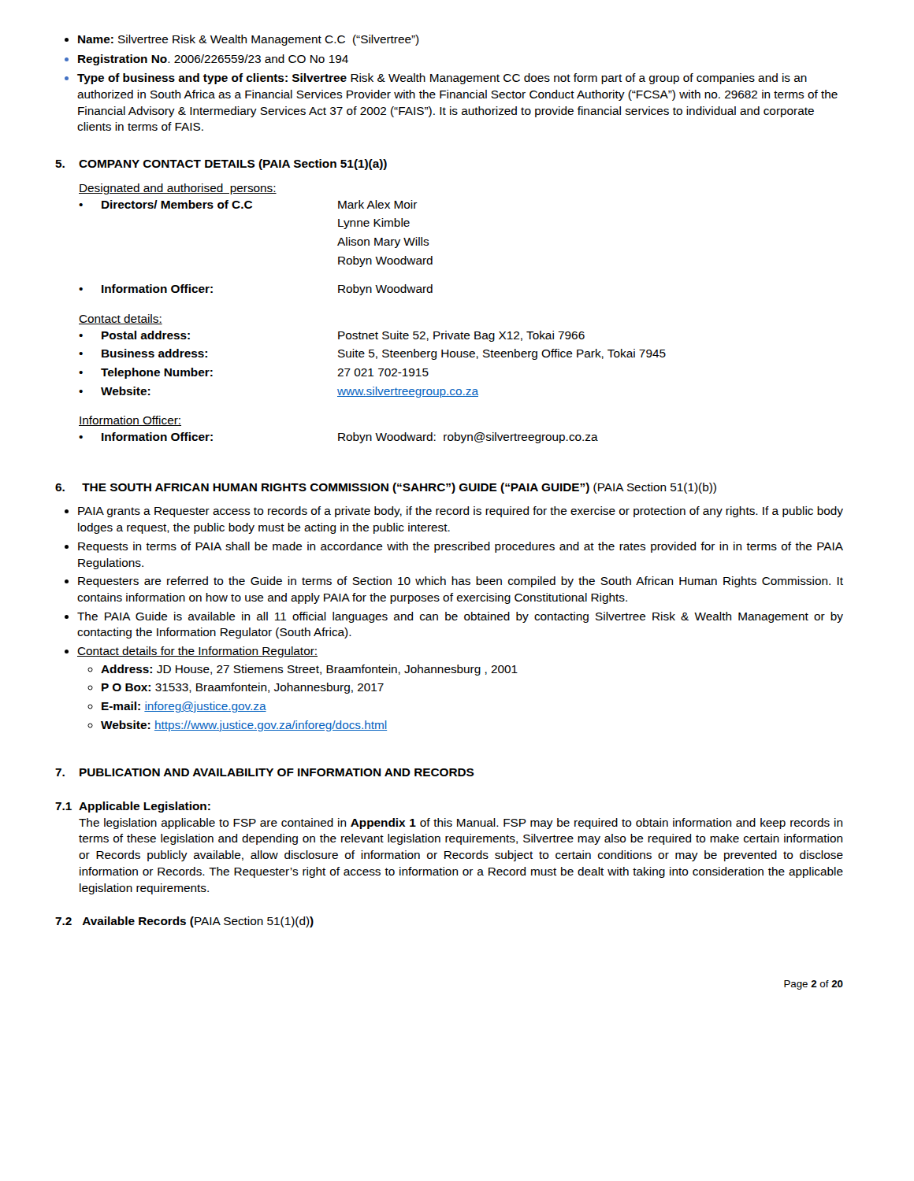Name: Silvertree Risk & Wealth Management C.C (“Silvertree”)
Registration No. 2006/226559/23 and CO No 194
Type of business and type of clients: Silvertree Risk & Wealth Management CC does not form part of a group of companies and is an authorized in South Africa as a Financial Services Provider with the Financial Sector Conduct Authority (“FCSA”) with no. 29682 in terms of the Financial Advisory & Intermediary Services Act 37 of 2002 (“FAIS”). It is authorized to provide financial services to individual and corporate clients in terms of FAIS.
5. COMPANY CONTACT DETAILS (PAIA Section 51(1)(a))
Designated and authorised persons:
| • | Directors/ Members of C.C | Mark Alex Moir |
| | | Lynne Kimble |
| | | Alison Mary Wills |
| | | Robyn Woodward |
| • | Information Officer: | Robyn Woodward |
Contact details:
| • | Postal address: | Postnet Suite 52, Private Bag X12, Tokai 7966 |
| • | Business address: | Suite 5, Steenberg House, Steenberg Office Park, Tokai 7945 |
| • | Telephone Number: | 27 021 702-1915 |
| • | Website: | www.silvertreegroup.co.za |
Information Officer:
| • | Information Officer: | Robyn Woodward: robyn@silvertreegroup.co.za |
6. THE SOUTH AFRICAN HUMAN RIGHTS COMMISSION (“SAHRC”) GUIDE (“PAIA GUIDE”) (PAIA Section 51(1)(b))
PAIA grants a Requester access to records of a private body, if the record is required for the exercise or protection of any rights. If a public body lodges a request, the public body must be acting in the public interest.
Requests in terms of PAIA shall be made in accordance with the prescribed procedures and at the rates provided for in in terms of the PAIA Regulations.
Requesters are referred to the Guide in terms of Section 10 which has been compiled by the South African Human Rights Commission. It contains information on how to use and apply PAIA for the purposes of exercising Constitutional Rights.
The PAIA Guide is available in all 11 official languages and can be obtained by contacting Silvertree Risk & Wealth Management or by contacting the Information Regulator (South Africa).
Contact details for the Information Regulator:
Address: JD House, 27 Stiemens Street, Braamfontein, Johannesburg , 2001
P O Box: 31533, Braamfontein, Johannesburg, 2017
E-mail: inforeg@justice.gov.za
Website: https://www.justice.gov.za/inforeg/docs.html
7. PUBLICATION AND AVAILABILITY OF INFORMATION AND RECORDS
7.1 Applicable Legislation:
The legislation applicable to FSP are contained in Appendix 1 of this Manual. FSP may be required to obtain information and keep records in terms of these legislation and depending on the relevant legislation requirements, Silvertree may also be required to make certain information or Records publicly available, allow disclosure of information or Records subject to certain conditions or may be prevented to disclose information or Records. The Requester’s right of access to information or a Record must be dealt with taking into consideration the applicable legislation requirements.
7.2 Available Records (PAIA Section 51(1)(d))
Page 2 of 20